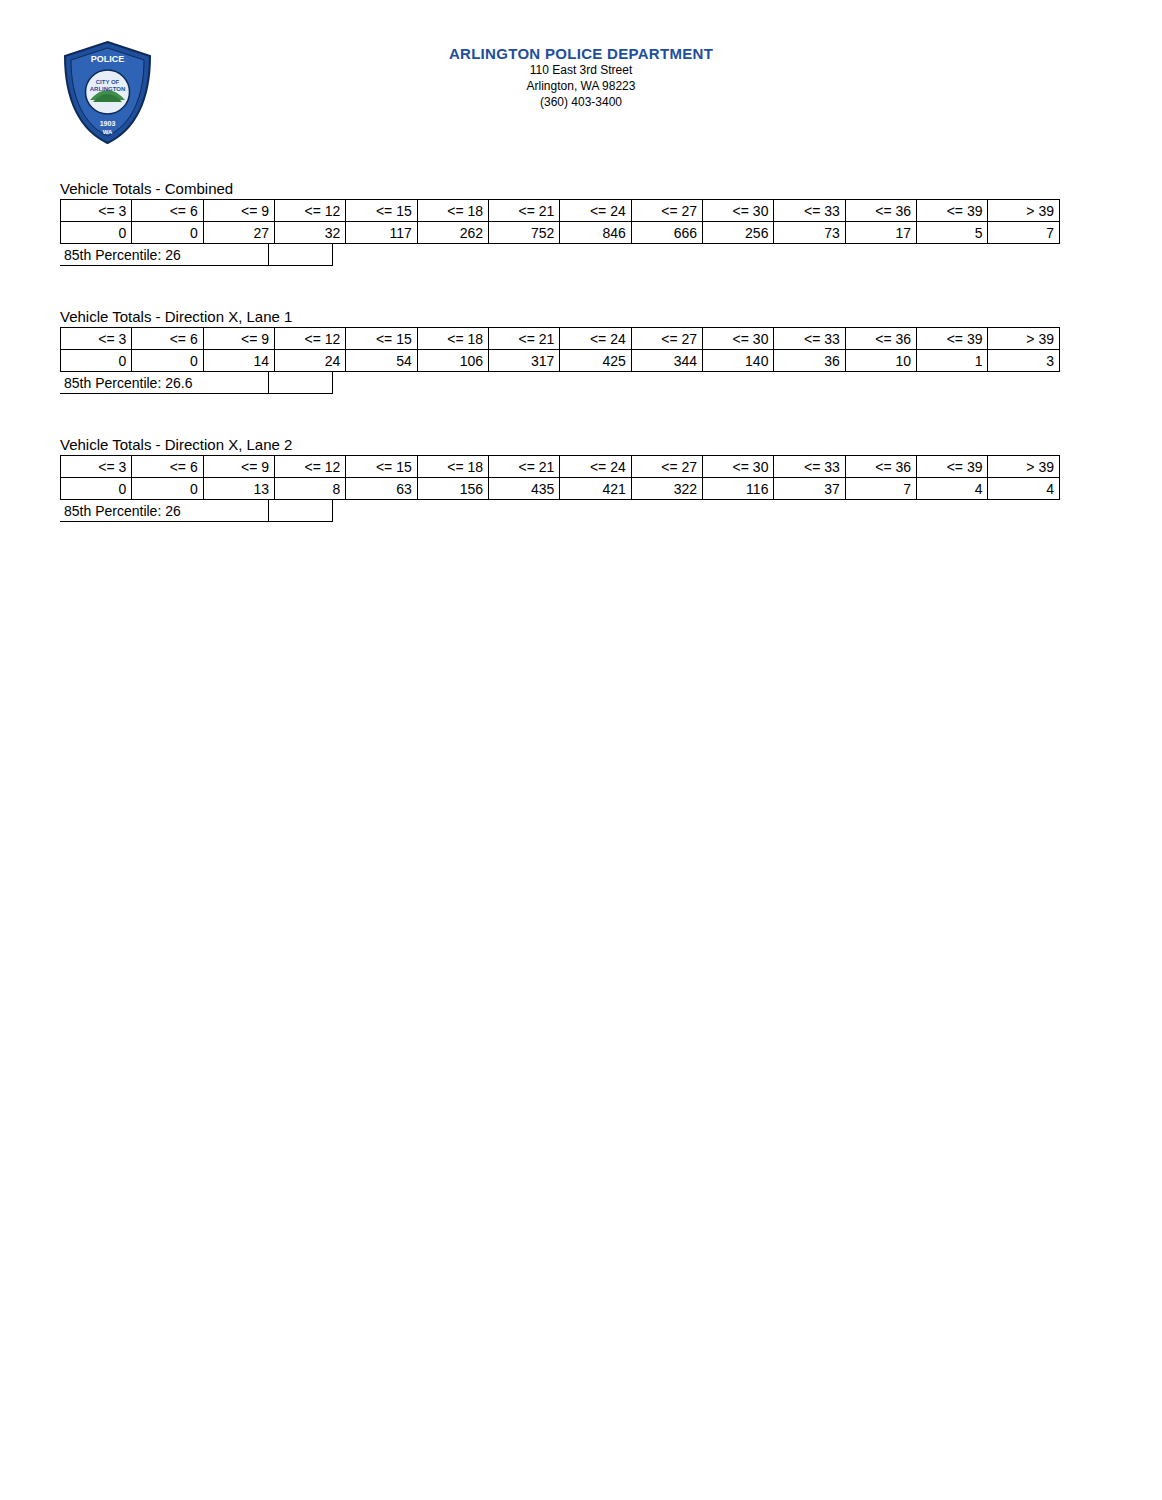POLICE CITY OF ARLINGTON 1903 WA
ARLINGTON POLICE DEPARTMENT
110 East 3rd Street
Arlington, WA 98223
(360) 403-3400
Vehicle Totals - Combined
| <= 3 | <= 6 | <= 9 | <= 12 | <= 15 | <= 18 | <= 21 | <= 24 | <= 27 | <= 30 | <= 33 | <= 36 | <= 39 | > 39 |
| 0 | 0 | 27 | 32 | 117 | 262 | 752 | 846 | 666 | 256 | 73 | 17 | 5 | 7 |
| 85th Percentile: 26 | |
Vehicle Totals - Direction X, Lane 1
| <= 3 | <= 6 | <= 9 | <= 12 | <= 15 | <= 18 | <= 21 | <= 24 | <= 27 | <= 30 | <= 33 | <= 36 | <= 39 | > 39 |
| 0 | 0 | 14 | 24 | 54 | 106 | 317 | 425 | 344 | 140 | 36 | 10 | 1 | 3 |
| 85th Percentile: 26.6 | |
Vehicle Totals - Direction X, Lane 2
| <= 3 | <= 6 | <= 9 | <= 12 | <= 15 | <= 18 | <= 21 | <= 24 | <= 27 | <= 30 | <= 33 | <= 36 | <= 39 | > 39 |
| 0 | 0 | 13 | 8 | 63 | 156 | 435 | 421 | 322 | 116 | 37 | 7 | 4 | 4 |
| 85th Percentile: 26 | |